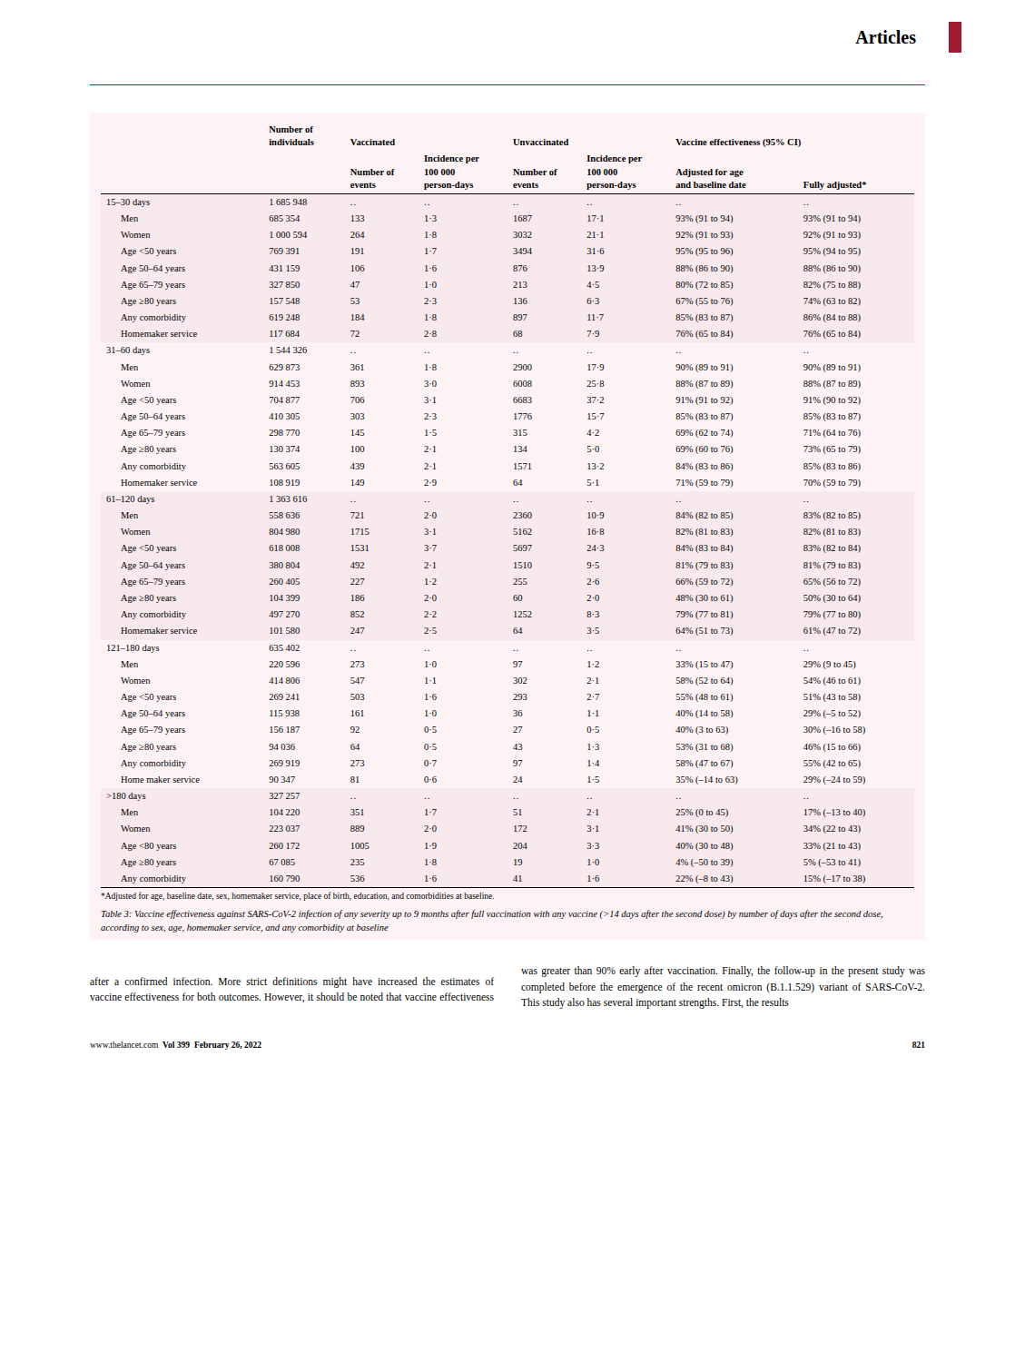Articles
| | Number of individuals | Vaccinated | Unvaccinated | Vaccine effectiveness (95% CI) |
| --- | --- | --- | --- | --- |
| | | Number of events | Incidence per 100 000 person-days | Number of events | Incidence per 100 000 person-days | Adjusted for age and baseline date | Fully adjusted* |
| 15–30 days | 1 685 948 | .. | .. | .. | .. | .. | .. |
| Men | 685 354 | 133 | 1·3 | 1687 | 17·1 | 93% (91 to 94) | 93% (91 to 94) |
| Women | 1 000 594 | 264 | 1·8 | 3032 | 21·1 | 92% (91 to 93) | 92% (91 to 93) |
| Age <50 years | 769 391 | 191 | 1·7 | 3494 | 31·6 | 95% (95 to 96) | 95% (94 to 95) |
| Age 50–64 years | 431 159 | 106 | 1·6 | 876 | 13·9 | 88% (86 to 90) | 88% (86 to 90) |
| Age 65–79 years | 327 850 | 47 | 1·0 | 213 | 4·5 | 80% (72 to 85) | 82% (75 to 88) |
| Age ≥80 years | 157 548 | 53 | 2·3 | 136 | 6·3 | 67% (55 to 76) | 74% (63 to 82) |
| Any comorbidity | 619 248 | 184 | 1·8 | 897 | 11·7 | 85% (83 to 87) | 86% (84 to 88) |
| Homemaker service | 117 684 | 72 | 2·8 | 68 | 7·9 | 76% (65 to 84) | 76% (65 to 84) |
| 31–60 days | 1 544 326 | .. | .. | .. | .. | .. | .. |
| Men | 629 873 | 361 | 1·8 | 2900 | 17·9 | 90% (89 to 91) | 90% (89 to 91) |
| Women | 914 453 | 893 | 3·0 | 6008 | 25·8 | 88% (87 to 89) | 88% (87 to 89) |
| Age <50 years | 704 877 | 706 | 3·1 | 6683 | 37·2 | 91% (91 to 92) | 91% (90 to 92) |
| Age 50–64 years | 410 305 | 303 | 2·3 | 1776 | 15·7 | 85% (83 to 87) | 85% (83 to 87) |
| Age 65–79 years | 298 770 | 145 | 1·5 | 315 | 4·2 | 69% (62 to 74) | 71% (64 to 76) |
| Age ≥80 years | 130 374 | 100 | 2·1 | 134 | 5·0 | 69% (60 to 76) | 73% (65 to 79) |
| Any comorbidity | 563 605 | 439 | 2·1 | 1571 | 13·2 | 84% (83 to 86) | 85% (83 to 86) |
| Homemaker service | 108 919 | 149 | 2·9 | 64 | 5·1 | 71% (59 to 79) | 70% (59 to 79) |
| 61–120 days | 1 363 616 | .. | .. | .. | .. | .. | .. |
| Men | 558 636 | 721 | 2·0 | 2360 | 10·9 | 84% (82 to 85) | 83% (82 to 85) |
| Women | 804 980 | 1715 | 3·1 | 5162 | 16·8 | 82% (81 to 83) | 82% (81 to 83) |
| Age <50 years | 618 008 | 1531 | 3·7 | 5697 | 24·3 | 84% (83 to 84) | 83% (82 to 84) |
| Age 50–64 years | 380 804 | 492 | 2·1 | 1510 | 9·5 | 81% (79 to 83) | 81% (79 to 83) |
| Age 65–79 years | 260 405 | 227 | 1·2 | 255 | 2·6 | 66% (59 to 72) | 65% (56 to 72) |
| Age ≥80 years | 104 399 | 186 | 2·0 | 60 | 2·0 | 48% (30 to 61) | 50% (30 to 64) |
| Any comorbidity | 497 270 | 852 | 2·2 | 1252 | 8·3 | 79% (77 to 81) | 79% (77 to 80) |
| Homemaker service | 101 580 | 247 | 2·5 | 64 | 3·5 | 64% (51 to 73) | 61% (47 to 72) |
| 121–180 days | 635 402 | .. | .. | .. | .. | .. | .. |
| Men | 220 596 | 273 | 1·0 | 97 | 1·2 | 33% (15 to 47) | 29% (9 to 45) |
| Women | 414 806 | 547 | 1·1 | 302 | 2·1 | 58% (52 to 64) | 54% (46 to 61) |
| Age <50 years | 269 241 | 503 | 1·6 | 293 | 2·7 | 55% (48 to 61) | 51% (43 to 58) |
| Age 50–64 years | 115 938 | 161 | 1·0 | 36 | 1·1 | 40% (14 to 58) | 29% (–5 to 52) |
| Age 65–79 years | 156 187 | 92 | 0·5 | 27 | 0·5 | 40% (3 to 63) | 30% (–16 to 58) |
| Age ≥80 years | 94 036 | 64 | 0·5 | 43 | 1·3 | 53% (31 to 68) | 46% (15 to 66) |
| Any comorbidity | 269 919 | 273 | 0·7 | 97 | 1·4 | 58% (47 to 67) | 55% (42 to 65) |
| Home maker service | 90 347 | 81 | 0·6 | 24 | 1·5 | 35% (–14 to 63) | 29% (–24 to 59) |
| >180 days | 327 257 | .. | .. | .. | .. | .. | .. |
| Men | 104 220 | 351 | 1·7 | 51 | 2·1 | 25% (0 to 45) | 17% (–13 to 40) |
| Women | 223 037 | 889 | 2·0 | 172 | 3·1 | 41% (30 to 50) | 34% (22 to 43) |
| Age <80 years | 260 172 | 1005 | 1·9 | 204 | 3·3 | 40% (30 to 48) | 33% (21 to 43) |
| Age ≥80 years | 67 085 | 235 | 1·8 | 19 | 1·0 | 4% (–50 to 39) | 5% (–53 to 41) |
| Any comorbidity | 160 790 | 536 | 1·6 | 41 | 1·6 | 22% (–8 to 43) | 15% (–17 to 38) |
*Adjusted for age, baseline date, sex, homemaker service, place of birth, education, and comorbidities at baseline.
Table 3: Vaccine effectiveness against SARS-CoV-2 infection of any severity up to 9 months after full vaccination with any vaccine (>14 days after the second dose) by number of days after the second dose, according to sex, age, homemaker service, and any comorbidity at baseline
after a confirmed infection. More strict definitions might have increased the estimates of vaccine effectiveness for both outcomes. However, it should be noted that vaccine effectiveness was greater than 90% early after vaccination. Finally, the follow-up in the present study was completed before the emergence of the recent omicron (B.1.1.529) variant of SARS-CoV-2. This study also has several important strengths. First, the results
www.thelancet.com Vol 399 February 26, 2022
821